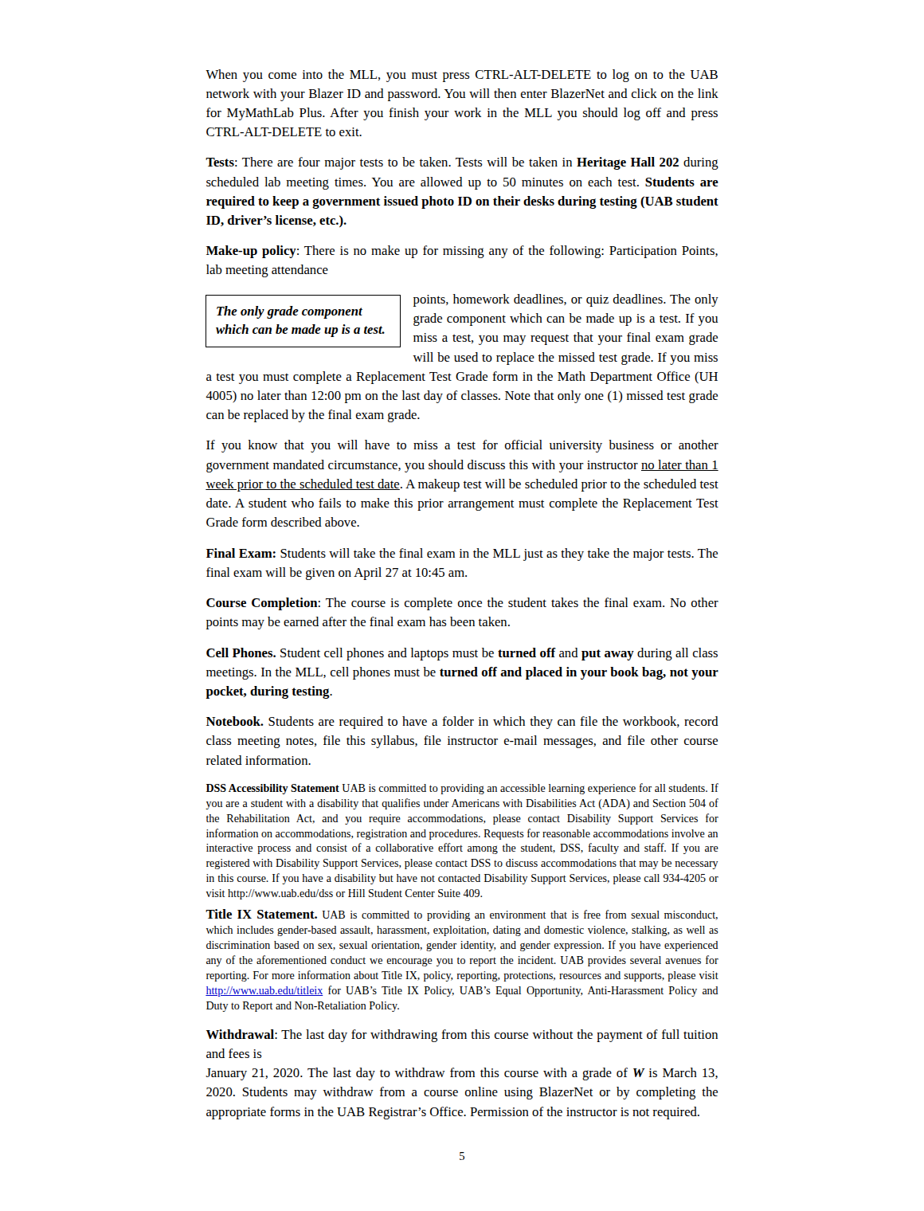When you come into the MLL, you must press CTRL-ALT-DELETE to log on to the UAB network with your Blazer ID and password. You will then enter BlazerNet and click on the link for MyMathLab Plus. After you finish your work in the MLL you should log off and press CTRL-ALT-DELETE to exit.
Tests: There are four major tests to be taken. Tests will be taken in Heritage Hall 202 during scheduled lab meeting times. You are allowed up to 50 minutes on each test. Students are required to keep a government issued photo ID on their desks during testing (UAB student ID, driver’s license, etc.).
Make-up policy: There is no make up for missing any of the following: Participation Points, lab meeting attendance
The only grade component which can be made up is a test.
points, homework deadlines, or quiz deadlines. The only grade component which can be made up is a test. If you miss a test, you may request that your final exam grade will be used to replace the missed test grade. If you miss a test you must complete a Replacement Test Grade form in the Math Department Office (UH 4005) no later than 12:00 pm on the last day of classes. Note that only one (1) missed test grade can be replaced by the final exam grade.
If you know that you will have to miss a test for official university business or another government mandated circumstance, you should discuss this with your instructor no later than 1 week prior to the scheduled test date. A makeup test will be scheduled prior to the scheduled test date. A student who fails to make this prior arrangement must complete the Replacement Test Grade form described above.
Final Exam: Students will take the final exam in the MLL just as they take the major tests. The final exam will be given on April 27 at 10:45 am.
Course Completion: The course is complete once the student takes the final exam. No other points may be earned after the final exam has been taken.
Cell Phones. Student cell phones and laptops must be turned off and put away during all class meetings. In the MLL, cell phones must be turned off and placed in your book bag, not your pocket, during testing.
Notebook. Students are required to have a folder in which they can file the workbook, record class meeting notes, file this syllabus, file instructor e-mail messages, and file other course related information.
DSS Accessibility Statement UAB is committed to providing an accessible learning experience for all students. If you are a student with a disability that qualifies under Americans with Disabilities Act (ADA) and Section 504 of the Rehabilitation Act, and you require accommodations, please contact Disability Support Services for information on accommodations, registration and procedures. Requests for reasonable accommodations involve an interactive process and consist of a collaborative effort among the student, DSS, faculty and staff. If you are registered with Disability Support Services, please contact DSS to discuss accommodations that may be necessary in this course. If you have a disability but have not contacted Disability Support Services, please call 934-4205 or visit http://www.uab.edu/dss or Hill Student Center Suite 409.
Title IX Statement. UAB is committed to providing an environment that is free from sexual misconduct, which includes gender-based assault, harassment, exploitation, dating and domestic violence, stalking, as well as discrimination based on sex, sexual orientation, gender identity, and gender expression. If you have experienced any of the aforementioned conduct we encourage you to report the incident. UAB provides several avenues for reporting. For more information about Title IX, policy, reporting, protections, resources and supports, please visit http://www.uab.edu/titleix for UAB’s Title IX Policy, UAB’s Equal Opportunity, Anti-Harassment Policy and Duty to Report and Non-Retaliation Policy.
Withdrawal: The last day for withdrawing from this course without the payment of full tuition and fees is
January 21, 2020. The last day to withdraw from this course with a grade of W is March 13, 2020. Students may withdraw from a course online using BlazerNet or by completing the appropriate forms in the UAB Registrar’s Office. Permission of the instructor is not required.
5